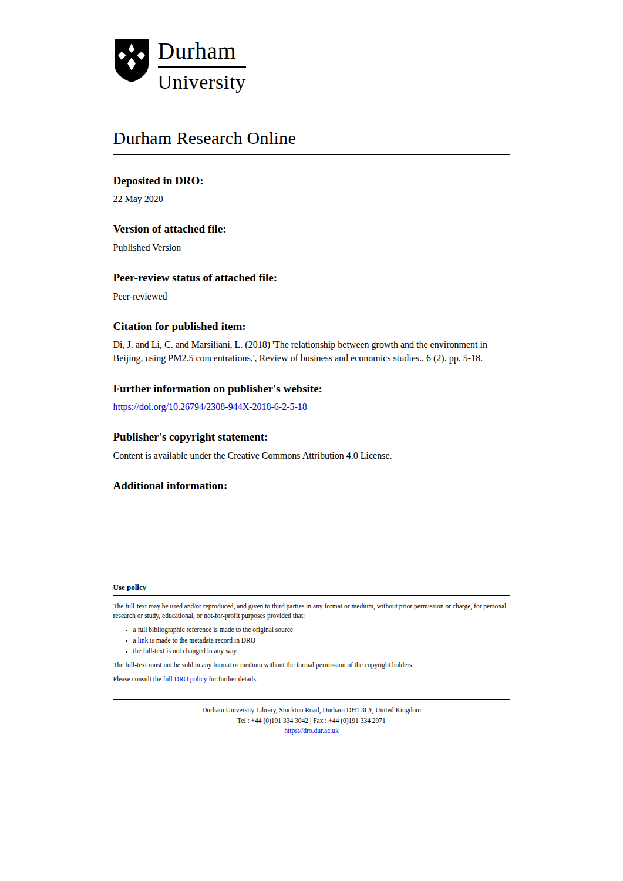Durham University
Durham Research Online
Deposited in DRO:
22 May 2020
Version of attached file:
Published Version
Peer-review status of attached file:
Peer-reviewed
Citation for published item:
Di, J. and Li, C. and Marsiliani, L. (2018) 'The relationship between growth and the environment in Beijing, using PM2.5 concentrations.', Review of business and economics studies., 6 (2). pp. 5-18.
Further information on publisher's website:
https://doi.org/10.26794/2308-944X-2018-6-2-5-18
Publisher's copyright statement:
Content is available under the Creative Commons Attribution 4.0 License.
Additional information:
Use policy
The full-text may be used and/or reproduced, and given to third parties in any format or medium, without prior permission or charge, for personal research or study, educational, or not-for-profit purposes provided that:
a full bibliographic reference is made to the original source
a link is made to the metadata record in DRO
the full-text is not changed in any way
The full-text must not be sold in any format or medium without the formal permission of the copyright holders.
Please consult the full DRO policy for further details.
Durham University Library, Stockton Road, Durham DH1 3LY, United Kingdom
Tel : +44 (0)191 334 3042 | Fax : +44 (0)191 334 2971
https://dro.dur.ac.uk